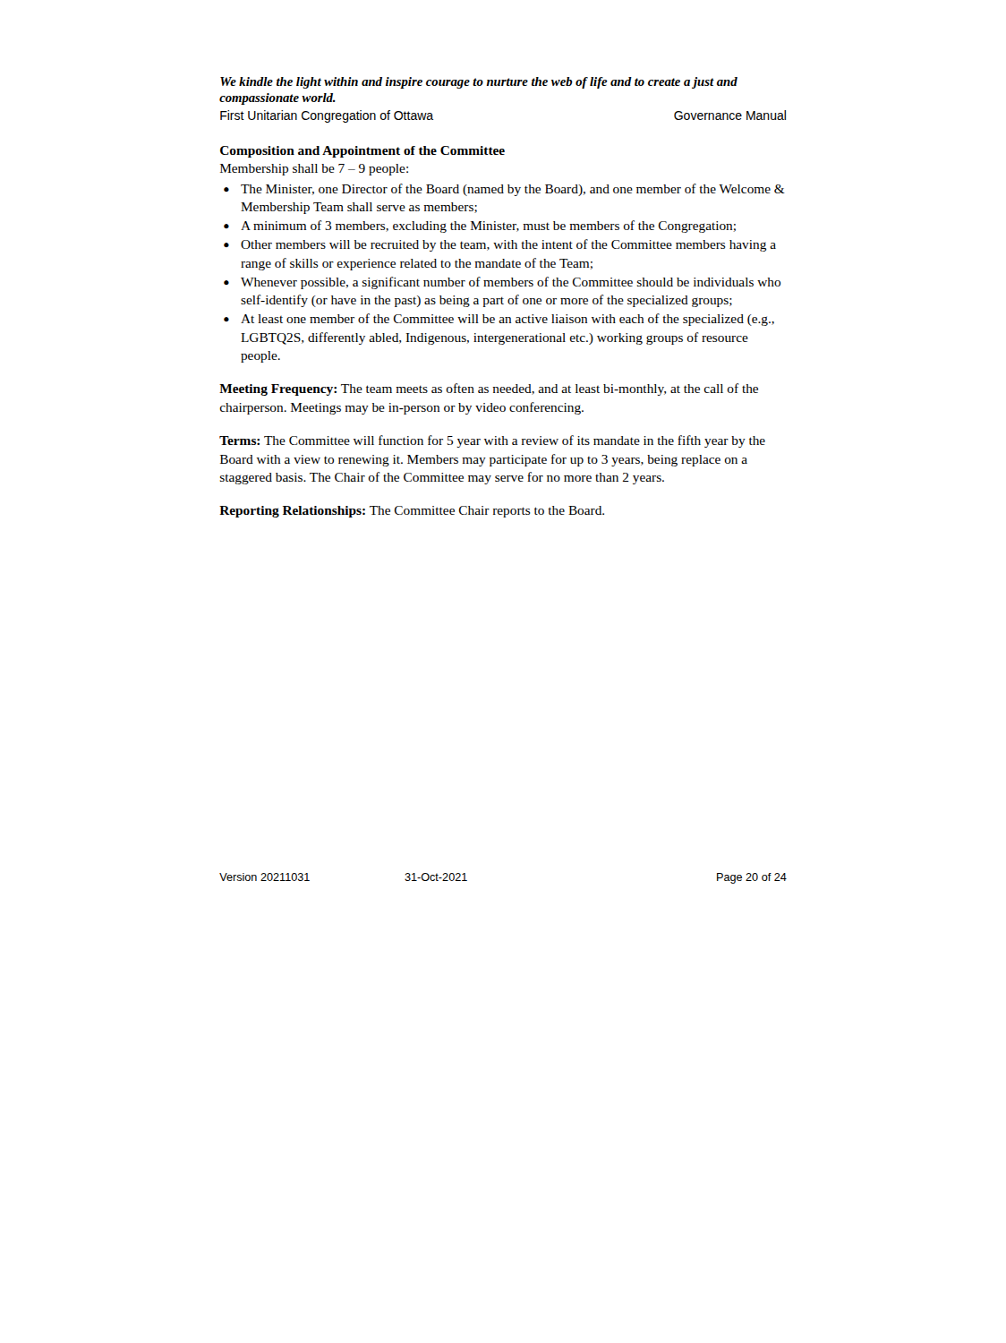We kindle the light within and inspire courage to nurture the web of life and to create a just and compassionate world.
First Unitarian Congregation of Ottawa
Governance Manual
Composition and Appointment of the Committee
Membership shall be 7 – 9 people:
The Minister, one Director of the Board (named by the Board), and one member of the Welcome & Membership Team shall serve as members;
A minimum of 3 members, excluding the Minister, must be members of the Congregation;
Other members will be recruited by the team, with the intent of the Committee members having a range of skills or experience related to the mandate of the Team;
Whenever possible, a significant number of members of the Committee should be individuals who self-identify (or have in the past) as being a part of one or more of the specialized groups;
At least one member of the Committee will be an active liaison with each of the specialized (e.g., LGBTQ2S, differently abled, Indigenous, intergenerational etc.) working groups of resource people.
Meeting Frequency: The team meets as often as needed, and at least bi-monthly, at the call of the chairperson. Meetings may be in-person or by video conferencing.
Terms: The Committee will function for 5 year with a review of its mandate in the fifth year by the Board with a view to renewing it. Members may participate for up to 3 years, being replace on a staggered basis. The Chair of the Committee may serve for no more than 2 years.
Reporting Relationships: The Committee Chair reports to the Board.
Version 20211031
31-Oct-2021
Page 20 of 24